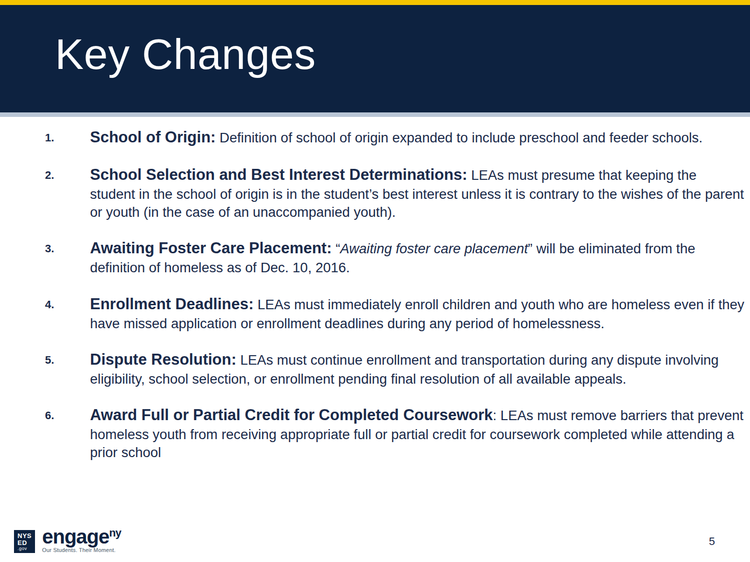Key Changes
School of Origin: Definition of school of origin expanded to include preschool and feeder schools.
School Selection and Best Interest Determinations: LEAs must presume that keeping the student in the school of origin is in the student’s best interest unless it is contrary to the wishes of the parent or youth (in the case of an unaccompanied youth).
Awaiting Foster Care Placement: “Awaiting foster care placement” will be eliminated from the definition of homeless as of Dec. 10, 2016.
Enrollment Deadlines: LEAs must immediately enroll children and youth who are homeless even if they have missed application or enrollment deadlines during any period of homelessness.
Dispute Resolution: LEAs must continue enrollment and transportation during any dispute involving eligibility, school selection, or enrollment pending final resolution of all available appeals.
Award Full or Partial Credit for Completed Coursework: LEAs must remove barriers that prevent homeless youth from receiving appropriate full or partial credit for coursework completed while attending a prior school
NYS
ED .gov
engageny Our Students. Their Moment.
5